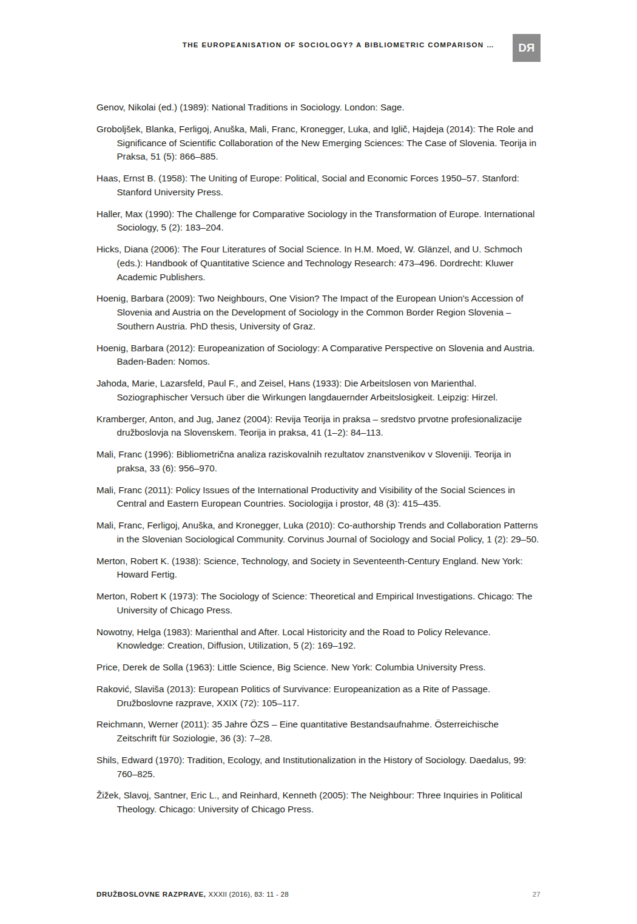The Europeanisation of Sociology? A Bibliometric Comparison …
DЯ
Genov, Nikolai (ed.) (1989): National Traditions in Sociology. London: Sage.
Groboljšek, Blanka, Ferligoj, Anuška, Mali, Franc, Kronegger, Luka, and Iglič, Hajdeja (2014): The Role and Significance of Scientific Collaboration of the New Emerging Sciences: The Case of Slovenia. Teorija in Praksa, 51 (5): 866–885.
Haas, Ernst B. (1958): The Uniting of Europe: Political, Social and Economic Forces 1950–57. Stanford: Stanford University Press.
Haller, Max (1990): The Challenge for Comparative Sociology in the Transformation of Europe. International Sociology, 5 (2): 183–204.
Hicks, Diana (2006): The Four Literatures of Social Science. In H.M. Moed, W. Glänzel, and U. Schmoch (eds.): Handbook of Quantitative Science and Technology Research: 473–496. Dordrecht: Kluwer Academic Publishers.
Hoenig, Barbara (2009): Two Neighbours, One Vision? The Impact of the European Union's Accession of Slovenia and Austria on the Development of Sociology in the Common Border Region Slovenia – Southern Austria. PhD thesis, University of Graz.
Hoenig, Barbara (2012): Europeanization of Sociology: A Comparative Perspective on Slovenia and Austria. Baden-Baden: Nomos.
Jahoda, Marie, Lazarsfeld, Paul F., and Zeisel, Hans (1933): Die Arbeitslosen von Marienthal. Soziographischer Versuch über die Wirkungen langdauernder Arbeitslosigkeit. Leipzig: Hirzel.
Kramberger, Anton, and Jug, Janez (2004): Revija Teorija in praksa – sredstvo prvotne profesionalizacije družboslovja na Slovenskem. Teorija in praksa, 41 (1–2): 84–113.
Mali, Franc (1996): Bibliometrična analiza raziskovalnih rezultatov znanstvenikov v Sloveniji. Teorija in praksa, 33 (6): 956–970.
Mali, Franc (2011): Policy Issues of the International Productivity and Visibility of the Social Sciences in Central and Eastern European Countries. Sociologija i prostor, 48 (3): 415–435.
Mali, Franc, Ferligoj, Anuška, and Kronegger, Luka (2010): Co-authorship Trends and Collaboration Patterns in the Slovenian Sociological Community. Corvinus Journal of Sociology and Social Policy, 1 (2): 29–50.
Merton, Robert K. (1938): Science, Technology, and Society in Seventeenth-Century England. New York: Howard Fertig.
Merton, Robert K (1973): The Sociology of Science: Theoretical and Empirical Investigations. Chicago: The University of Chicago Press.
Nowotny, Helga (1983): Marienthal and After. Local Historicity and the Road to Policy Relevance. Knowledge: Creation, Diffusion, Utilization, 5 (2): 169–192.
Price, Derek de Solla (1963): Little Science, Big Science. New York: Columbia University Press.
Raković, Slaviša (2013): European Politics of Survivance: Europeanization as a Rite of Passage. Družboslovne razprave, XXIX (72): 105–117.
Reichmann, Werner (2011): 35 Jahre ÖZS – Eine quantitative Bestandsaufnahme. Österreichische Zeitschrift für Soziologie, 36 (3): 7–28.
Shils, Edward (1970): Tradition, Ecology, and Institutionalization in the History of Sociology. Daedalus, 99: 760–825.
Žižek, Slavoj, Santner, Eric L., and Reinhard, Kenneth (2005): The Neighbour: Three Inquiries in Political Theology. Chicago: University of Chicago Press.
Družboslovne razprave, XXXII (2016), 83: 11 - 28
27